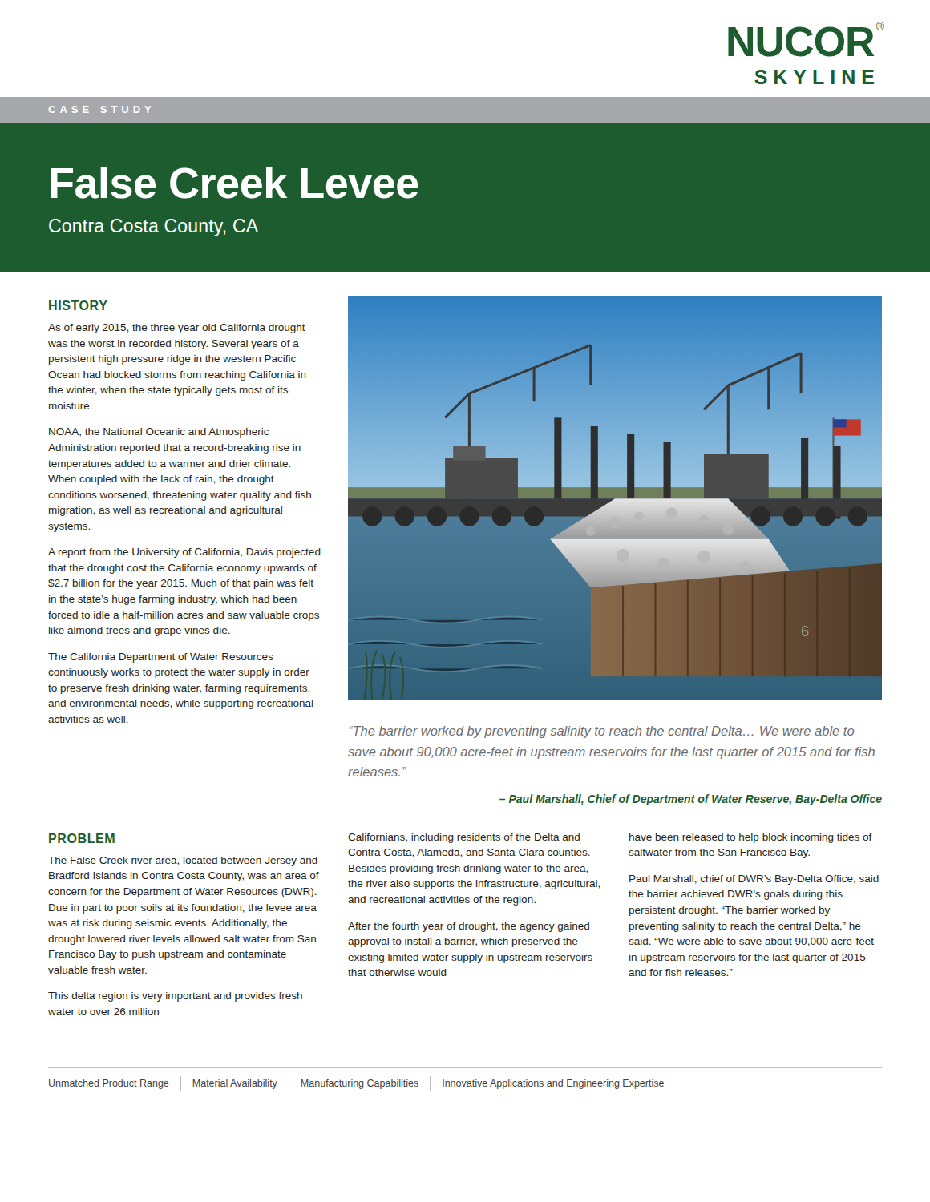NUCOR®
SKYLINE
CASE STUDY
False Creek Levee
Contra Costa County, CA
History
As of early 2015, the three year old California drought was the worst in recorded history. Several years of a persistent high pressure ridge in the western Pacific Ocean had blocked storms from reaching California in the winter, when the state typically gets most of its moisture.
NOAA, the National Oceanic and Atmospheric Administration reported that a record-breaking rise in temperatures added to a warmer and drier climate. When coupled with the lack of rain, the drought conditions worsened, threatening water quality and fish migration, as well as recreational and agricultural systems.
A report from the University of California, Davis projected that the drought cost the California economy upwards of $2.7 billion for the year 2015. Much of that pain was felt in the state’s huge farming industry, which had been forced to idle a half-million acres and saw valuable crops like almond trees and grape vines die.
The California Department of Water Resources continuously works to protect the water supply in order to preserve fresh drinking water, farming requirements, and environmental needs, while supporting recreational activities as well.
6
“The barrier worked by preventing salinity to reach the central Delta… We were able to save about 90,000 acre-feet in upstream reservoirs for the last quarter of 2015 and for fish releases.” – Paul Marshall, Chief of Department of Water Reserve, Bay-Delta Office
Problem
The False Creek river area, located between Jersey and Bradford Islands in Contra Costa County, was an area of concern for the Department of Water Resources (DWR). Due in part to poor soils at its foundation, the levee area was at risk during seismic events. Additionally, the drought lowered river levels allowed salt water from San Francisco Bay to push upstream and contaminate valuable fresh water.
This delta region is very important and provides fresh water to over 26 million
Californians, including residents of the Delta and Contra Costa, Alameda, and Santa Clara counties. Besides providing fresh drinking water to the area, the river also supports the infrastructure, agricultural, and recreational activities of the region.
After the fourth year of drought, the agency gained approval to install a barrier, which preserved the existing limited water supply in upstream reservoirs that otherwise would
have been released to help block incoming tides of saltwater from the San Francisco Bay.
Paul Marshall, chief of DWR’s Bay-Delta Office, said the barrier achieved DWR’s goals during this persistent drought. “The barrier worked by preventing salinity to reach the central Delta,” he said. “We were able to save about 90,000 acre-feet in upstream reservoirs for the last quarter of 2015 and for fish releases.”
Unmatched Product Range
Material Availability
Manufacturing Capabilities
Innovative Applications and Engineering Expertise